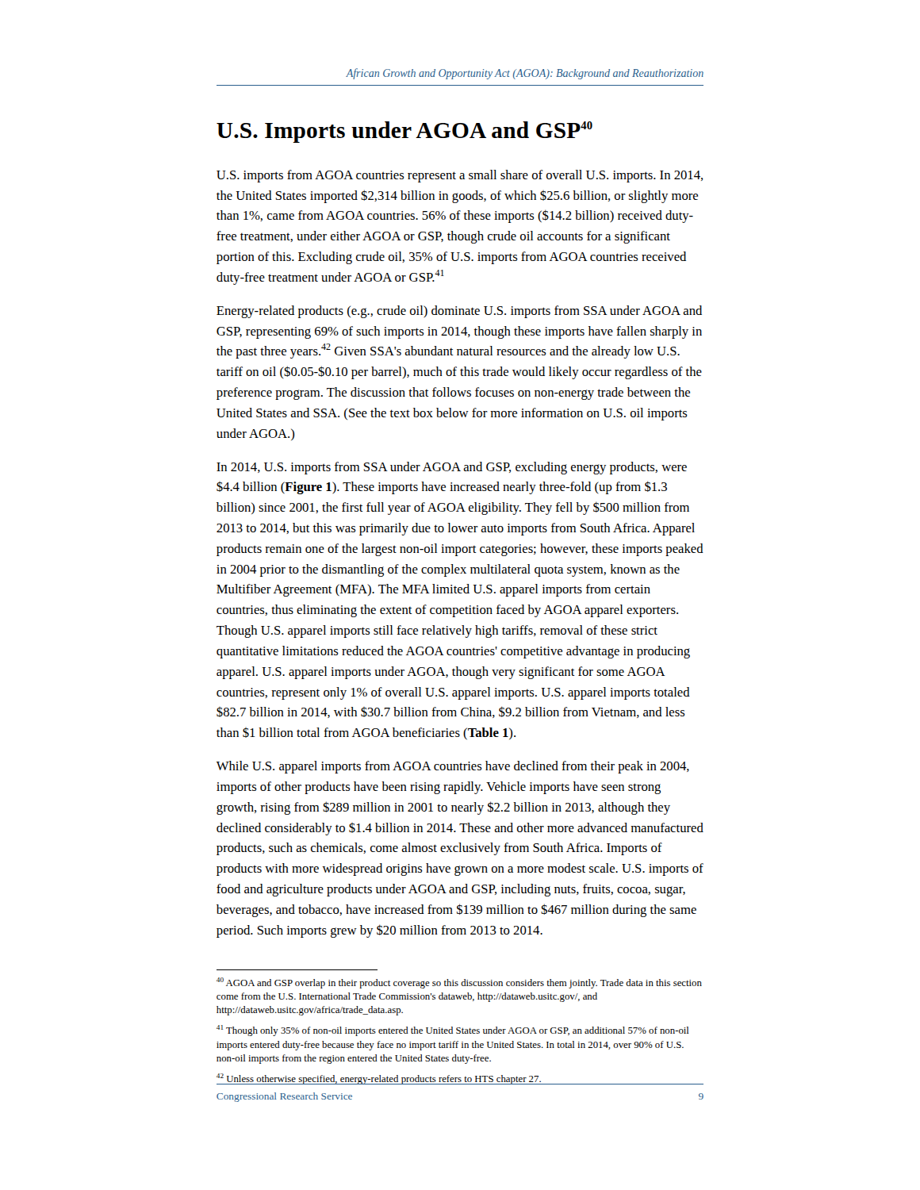African Growth and Opportunity Act (AGOA): Background and Reauthorization
U.S. Imports under AGOA and GSP40
U.S. imports from AGOA countries represent a small share of overall U.S. imports. In 2014, the United States imported $2,314 billion in goods, of which $25.6 billion, or slightly more than 1%, came from AGOA countries. 56% of these imports ($14.2 billion) received duty-free treatment, under either AGOA or GSP, though crude oil accounts for a significant portion of this. Excluding crude oil, 35% of U.S. imports from AGOA countries received duty-free treatment under AGOA or GSP.41
Energy-related products (e.g., crude oil) dominate U.S. imports from SSA under AGOA and GSP, representing 69% of such imports in 2014, though these imports have fallen sharply in the past three years.42 Given SSA's abundant natural resources and the already low U.S. tariff on oil ($0.05-$0.10 per barrel), much of this trade would likely occur regardless of the preference program. The discussion that follows focuses on non-energy trade between the United States and SSA. (See the text box below for more information on U.S. oil imports under AGOA.)
In 2014, U.S. imports from SSA under AGOA and GSP, excluding energy products, were $4.4 billion (Figure 1). These imports have increased nearly three-fold (up from $1.3 billion) since 2001, the first full year of AGOA eligibility. They fell by $500 million from 2013 to 2014, but this was primarily due to lower auto imports from South Africa. Apparel products remain one of the largest non-oil import categories; however, these imports peaked in 2004 prior to the dismantling of the complex multilateral quota system, known as the Multifiber Agreement (MFA). The MFA limited U.S. apparel imports from certain countries, thus eliminating the extent of competition faced by AGOA apparel exporters. Though U.S. apparel imports still face relatively high tariffs, removal of these strict quantitative limitations reduced the AGOA countries' competitive advantage in producing apparel. U.S. apparel imports under AGOA, though very significant for some AGOA countries, represent only 1% of overall U.S. apparel imports. U.S. apparel imports totaled $82.7 billion in 2014, with $30.7 billion from China, $9.2 billion from Vietnam, and less than $1 billion total from AGOA beneficiaries (Table 1).
While U.S. apparel imports from AGOA countries have declined from their peak in 2004, imports of other products have been rising rapidly. Vehicle imports have seen strong growth, rising from $289 million in 2001 to nearly $2.2 billion in 2013, although they declined considerably to $1.4 billion in 2014. These and other more advanced manufactured products, such as chemicals, come almost exclusively from South Africa. Imports of products with more widespread origins have grown on a more modest scale. U.S. imports of food and agriculture products under AGOA and GSP, including nuts, fruits, cocoa, sugar, beverages, and tobacco, have increased from $139 million to $467 million during the same period. Such imports grew by $20 million from 2013 to 2014.
40 AGOA and GSP overlap in their product coverage so this discussion considers them jointly. Trade data in this section come from the U.S. International Trade Commission's dataweb, http://dataweb.usitc.gov/, and http://dataweb.usitc.gov/africa/trade_data.asp.
41 Though only 35% of non-oil imports entered the United States under AGOA or GSP, an additional 57% of non-oil imports entered duty-free because they face no import tariff in the United States. In total in 2014, over 90% of U.S. non-oil imports from the region entered the United States duty-free.
42 Unless otherwise specified, energy-related products refers to HTS chapter 27.
Congressional Research Service 9